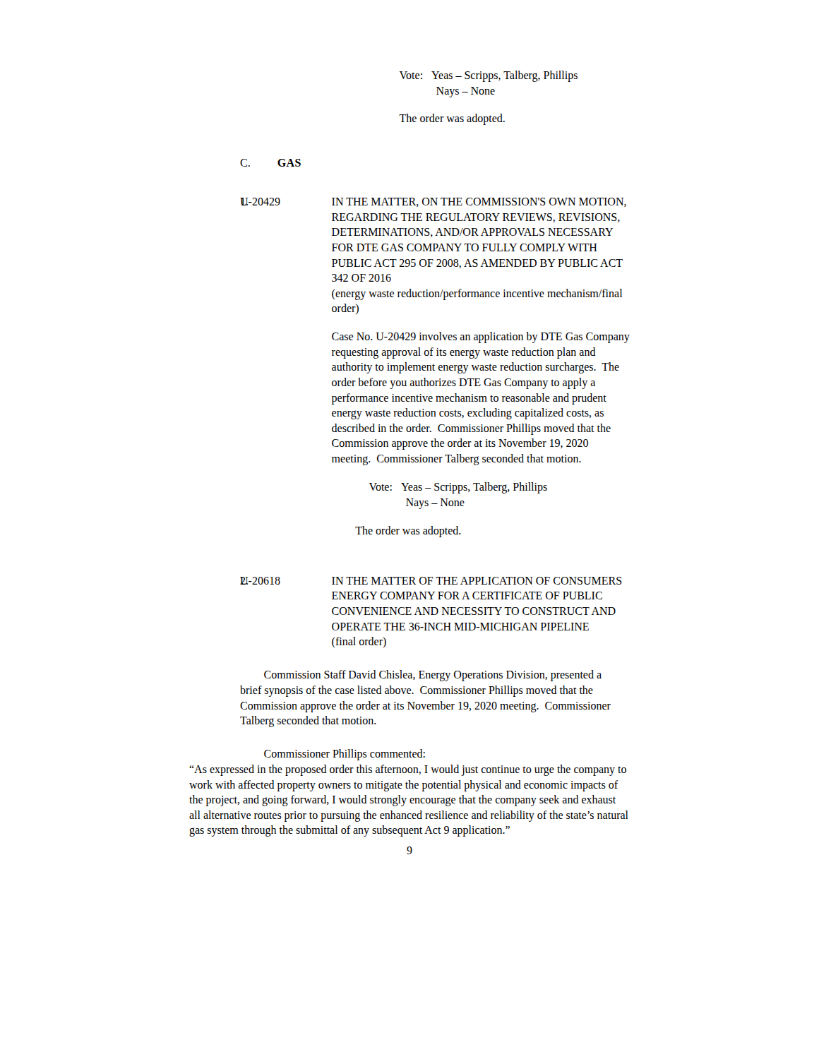Vote: Yeas – Scripps, Talberg, Phillips
Nays – None
The order was adopted.
C. GAS
1.
U-20429
IN THE MATTER, ON THE COMMISSION'S OWN MOTION, REGARDING THE REGULATORY REVIEWS, REVISIONS, DETERMINATIONS, AND/OR APPROVALS NECESSARY FOR DTE GAS COMPANY TO FULLY COMPLY WITH PUBLIC ACT 295 OF 2008, AS AMENDED BY PUBLIC ACT 342 OF 2016
(energy waste reduction/performance incentive mechanism/final order)
Case No. U-20429 involves an application by DTE Gas Company requesting approval of its energy waste reduction plan and authority to implement energy waste reduction surcharges. The order before you authorizes DTE Gas Company to apply a performance incentive mechanism to reasonable and prudent energy waste reduction costs, excluding capitalized costs, as described in the order. Commissioner Phillips moved that the Commission approve the order at its November 19, 2020 meeting. Commissioner Talberg seconded that motion.
Vote: Yeas – Scripps, Talberg, Phillips
Nays – None
The order was adopted.
2.
U-20618
IN THE MATTER OF THE APPLICATION OF CONSUMERS ENERGY COMPANY FOR A CERTIFICATE OF PUBLIC CONVENIENCE AND NECESSITY TO CONSTRUCT AND OPERATE THE 36-INCH MID-MICHIGAN PIPELINE
(final order)
Commission Staff David Chislea, Energy Operations Division, presented a brief synopsis of the case listed above. Commissioner Phillips moved that the Commission approve the order at its November 19, 2020 meeting. Commissioner Talberg seconded that motion.
Commissioner Phillips commented:
“As expressed in the proposed order this afternoon, I would just continue to urge the company to work with affected property owners to mitigate the potential physical and economic impacts of the project, and going forward, I would strongly encourage that the company seek and exhaust all alternative routes prior to pursuing the enhanced resilience and reliability of the state’s natural gas system through the submittal of any subsequent Act 9 application.”
9